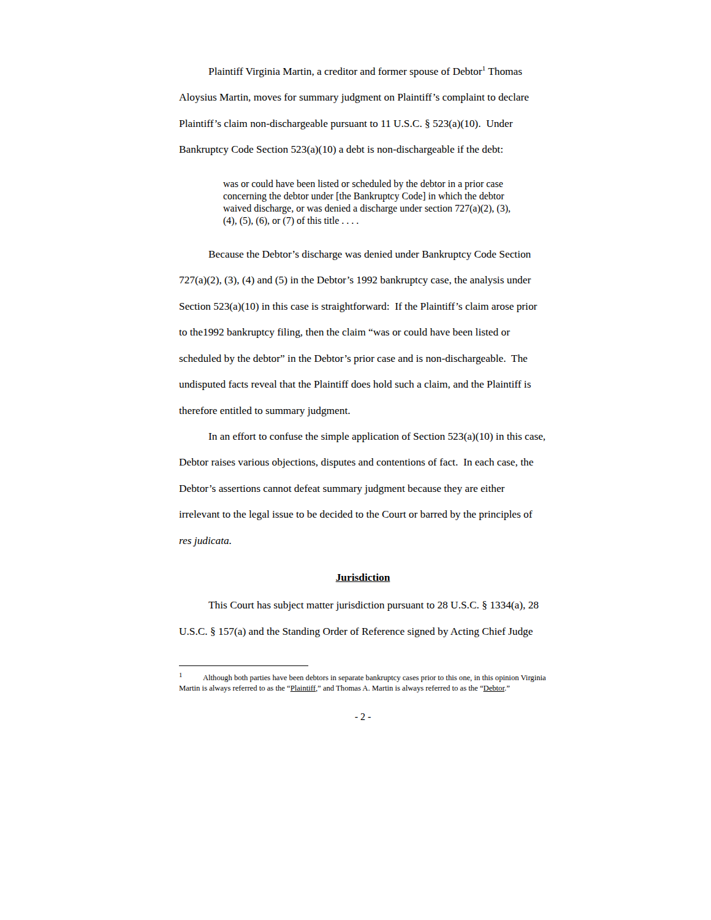Plaintiff Virginia Martin, a creditor and former spouse of Debtor1 Thomas Aloysius Martin, moves for summary judgment on Plaintiff’s complaint to declare Plaintiff’s claim non-dischargeable pursuant to 11 U.S.C. § 523(a)(10). Under Bankruptcy Code Section 523(a)(10) a debt is non-dischargeable if the debt:
was or could have been listed or scheduled by the debtor in a prior case concerning the debtor under [the Bankruptcy Code] in which the debtor waived discharge, or was denied a discharge under section 727(a)(2), (3), (4), (5), (6), or (7) of this title . . . .
Because the Debtor’s discharge was denied under Bankruptcy Code Section 727(a)(2), (3), (4) and (5) in the Debtor’s 1992 bankruptcy case, the analysis under Section 523(a)(10) in this case is straightforward: If the Plaintiff’s claim arose prior to the1992 bankruptcy filing, then the claim “was or could have been listed or scheduled by the debtor” in the Debtor’s prior case and is non-dischargeable. The undisputed facts reveal that the Plaintiff does hold such a claim, and the Plaintiff is therefore entitled to summary judgment.
In an effort to confuse the simple application of Section 523(a)(10) in this case, Debtor raises various objections, disputes and contentions of fact. In each case, the Debtor’s assertions cannot defeat summary judgment because they are either irrelevant to the legal issue to be decided to the Court or barred by the principles of res judicata.
Jurisdiction
This Court has subject matter jurisdiction pursuant to 28 U.S.C. § 1334(a), 28 U.S.C. § 157(a) and the Standing Order of Reference signed by Acting Chief Judge
1 Although both parties have been debtors in separate bankruptcy cases prior to this one, in this opinion Virginia Martin is always referred to as the “Plaintiff,” and Thomas A. Martin is always referred to as the “Debtor.”
- 2 -